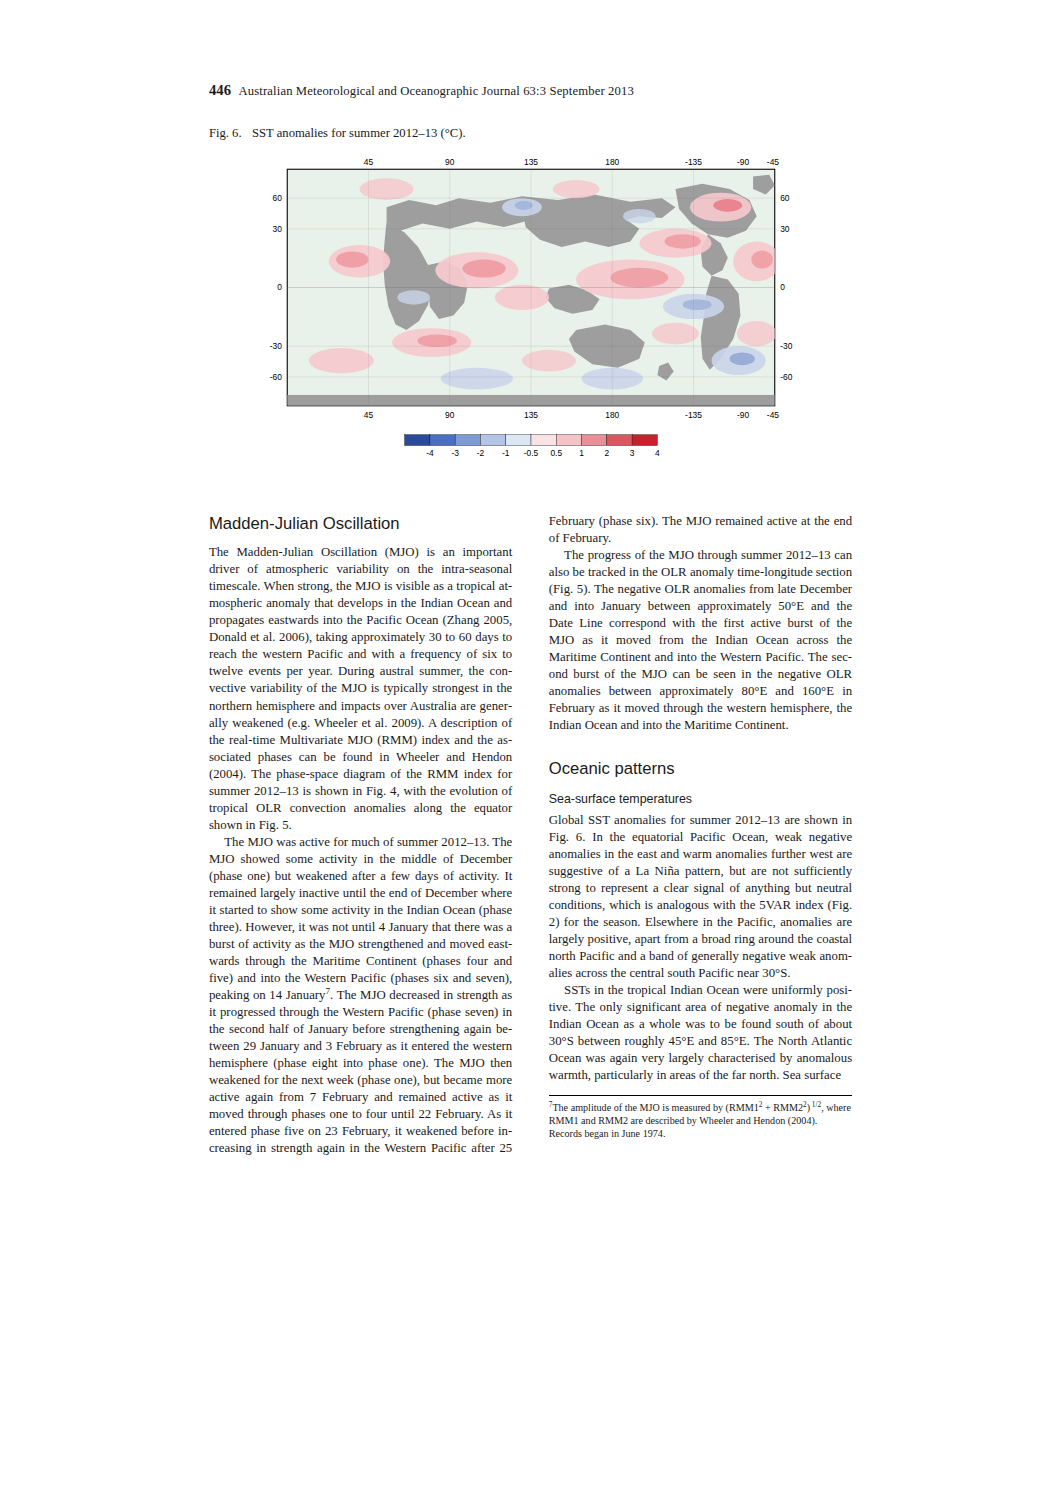446 Australian Meteorological and Oceanographic Journal 63:3 September 2013
Fig. 6. SST anomalies for summer 2012–13 (°C).
45 90 135 180 -135 -90 -45 45 90 135 180 -135 -90 -45 60 30 0 -30 -60 60 30 0 -30 -60 -4 -3 -2 -1 -0.5 0.5 1 2 3 4
Madden-Julian Oscillation
The Madden-Julian Oscillation (MJO) is an important driver of atmospheric variability on the intra-seasonal timescale. When strong, the MJO is visible as a tropical atmospheric anomaly that develops in the Indian Ocean and propagates eastwards into the Pacific Ocean (Zhang 2005, Donald et al. 2006), taking approximately 30 to 60 days to reach the western Pacific and with a frequency of six to twelve events per year. During austral summer, the convective variability of the MJO is typically strongest in the northern hemisphere and impacts over Australia are generally weakened (e.g. Wheeler et al. 2009). A description of the real-time Multivariate MJO (RMM) index and the associated phases can be found in Wheeler and Hendon (2004). The phase-space diagram of the RMM index for summer 2012–13 is shown in Fig. 4, with the evolution of tropical OLR convection anomalies along the equator shown in Fig. 5.
The MJO was active for much of summer 2012–13. The MJO showed some activity in the middle of December (phase one) but weakened after a few days of activity. It remained largely inactive until the end of December where it started to show some activity in the Indian Ocean (phase three). However, it was not until 4 January that there was a burst of activity as the MJO strengthened and moved eastwards through the Maritime Continent (phases four and five) and into the Western Pacific (phases six and seven), peaking on 14 January7. The MJO decreased in strength as it progressed through the Western Pacific (phase seven) in the second half of January before strengthening again between 29 January and 3 February as it entered the western hemisphere (phase eight into phase one). The MJO then weakened for the next week (phase one), but became more active again from 7 February and remained active as it moved through phases one to four until 22 February. As it entered phase five on 23 February, it weakened before increasing in strength again in the Western Pacific after 25 February (phase six). The MJO remained active at the end of February.
The progress of the MJO through summer 2012–13 can also be tracked in the OLR anomaly time-longitude section (Fig. 5). The negative OLR anomalies from late December and into January between approximately 50°E and the Date Line correspond with the first active burst of the MJO as it moved from the Indian Ocean across the Maritime Continent and into the Western Pacific. The second burst of the MJO can be seen in the negative OLR anomalies between approximately 80°E and 160°E in February as it moved through the western hemisphere, the Indian Ocean and into the Maritime Continent.
Oceanic patterns
Sea-surface temperatures
Global SST anomalies for summer 2012–13 are shown in Fig. 6. In the equatorial Pacific Ocean, weak negative anomalies in the east and warm anomalies further west are suggestive of a La Niña pattern, but are not sufficiently strong to represent a clear signal of anything but neutral conditions, which is analogous with the 5VAR index (Fig. 2) for the season. Elsewhere in the Pacific, anomalies are largely positive, apart from a broad ring around the coastal north Pacific and a band of generally negative weak anomalies across the central south Pacific near 30°S.
SSTs in the tropical Indian Ocean were uniformly positive. The only significant area of negative anomaly in the Indian Ocean as a whole was to be found south of about 30°S between roughly 45°E and 85°E. The North Atlantic Ocean was again very largely characterised by anomalous warmth, particularly in areas of the far north. Sea surface
7The amplitude of the MJO is measured by (RMM12 + RMM22) 1/2, where RMM1 and RMM2 are described by Wheeler and Hendon (2004). Records began in June 1974.